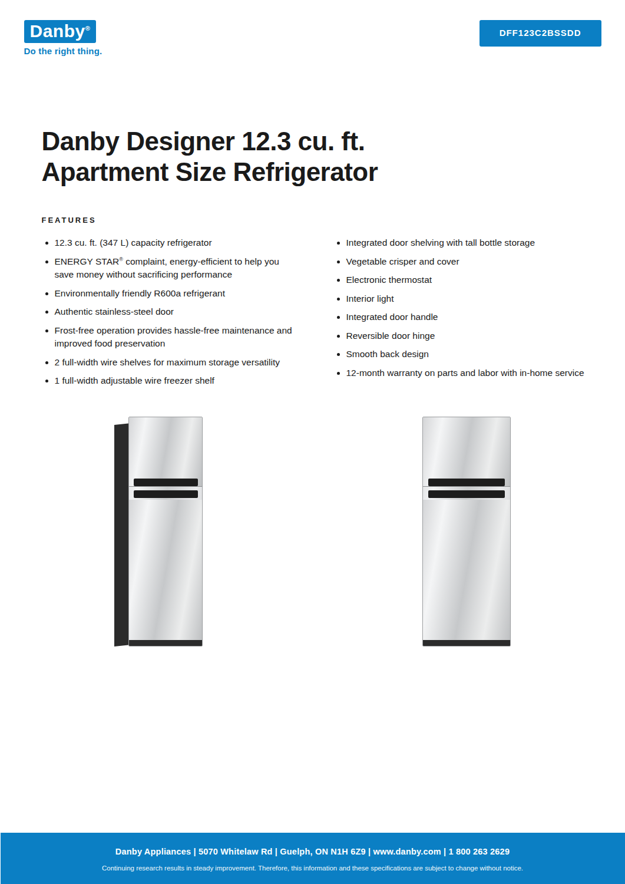Danby®
Do the right thing.
DFF123C2BSSDD
Danby Designer 12.3 cu. ft. Apartment Size Refrigerator
FEATURES
12.3 cu. ft. (347 L) capacity refrigerator
ENERGY STAR® complaint, energy-efficient to help you save money without sacrificing performance
Environmentally friendly R600a refrigerant
Authentic stainless-steel door
Frost-free operation provides hassle-free maintenance and improved food preservation
2 full-width wire shelves for maximum storage versatility
1 full-width adjustable wire freezer shelf
Integrated door shelving with tall bottle storage
Vegetable crisper and cover
Electronic thermostat
Interior light
Integrated door handle
Reversible door hinge
Smooth back design
12-month warranty on parts and labor with in-home service
Danby Appliances | 5070 Whitelaw Rd | Guelph, ON N1H 6Z9 | www.danby.com | 1 800 263 2629
Continuing research results in steady improvement. Therefore, this information and these specifications are subject to change without notice.